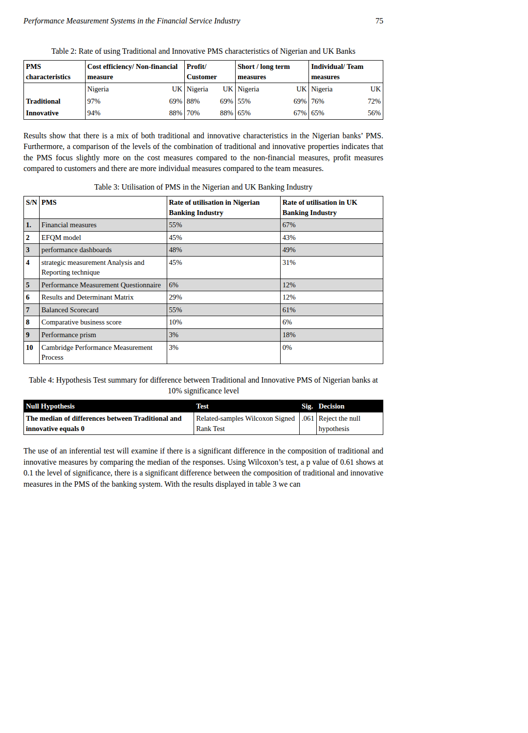Performance Measurement Systems in the Financial Service Industry 75
Table 2: Rate of using Traditional and Innovative PMS characteristics of Nigerian and UK Banks
| PMS characteristics | Cost efficiency/ Non-financial measure | Profit/ Customer | Short / long term measures | Individual/ Team measures |
| --- | --- | --- | --- | --- |
| | Nigeria UK | Nigeria UK | Nigeria UK | Nigeria UK |
| Traditional | 97% 69% | 88% 69% | 55% 69% | 76% 72% |
| Innovative | 94% 88% | 70% 88% | 65% 67% | 65% 56% |
Results show that there is a mix of both traditional and innovative characteristics in the Nigerian banks’ PMS. Furthermore, a comparison of the levels of the combination of traditional and innovative properties indicates that the PMS focus slightly more on the cost measures compared to the non-financial measures, profit measures compared to customers and there are more individual measures compared to the team measures.
Table 3: Utilisation of PMS in the Nigerian and UK Banking Industry
| S/N | PMS | Rate of utilisation in Nigerian Banking Industry | Rate of utilisation in UK Banking Industry |
| --- | --- | --- | --- |
| 1. | Financial measures | 55% | 67% |
| 2 | EFQM model | 45% | 43% |
| 3 | performance dashboards | 48% | 49% |
| 4 | strategic measurement Analysis and Reporting technique | 45% | 31% |
| 5 | Performance Measurement Questionnaire | 6% | 12% |
| 6 | Results and Determinant Matrix | 29% | 12% |
| 7 | Balanced Scorecard | 55% | 61% |
| 8 | Comparative business score | 10% | 6% |
| 9 | Performance prism | 3% | 18% |
| 10 | Cambridge Performance Measurement Process | 3% | 0% |
Table 4: Hypothesis Test summary for difference between Traditional and Innovative PMS of Nigerian banks at 10% significance level
| Null Hypothesis | Test | Sig. | Decision |
| --- | --- | --- | --- |
| The median of differences between Traditional and innovative equals 0 | Related-samples Wilcoxon Signed Rank Test | .061 | Reject the null hypothesis |
The use of an inferential test will examine if there is a significant difference in the composition of traditional and innovative measures by comparing the median of the responses. Using Wilcoxon’s test, a p value of 0.61 shows at 0.1 the level of significance, there is a significant difference between the composition of traditional and innovative measures in the PMS of the banking system. With the results displayed in table 3 we can